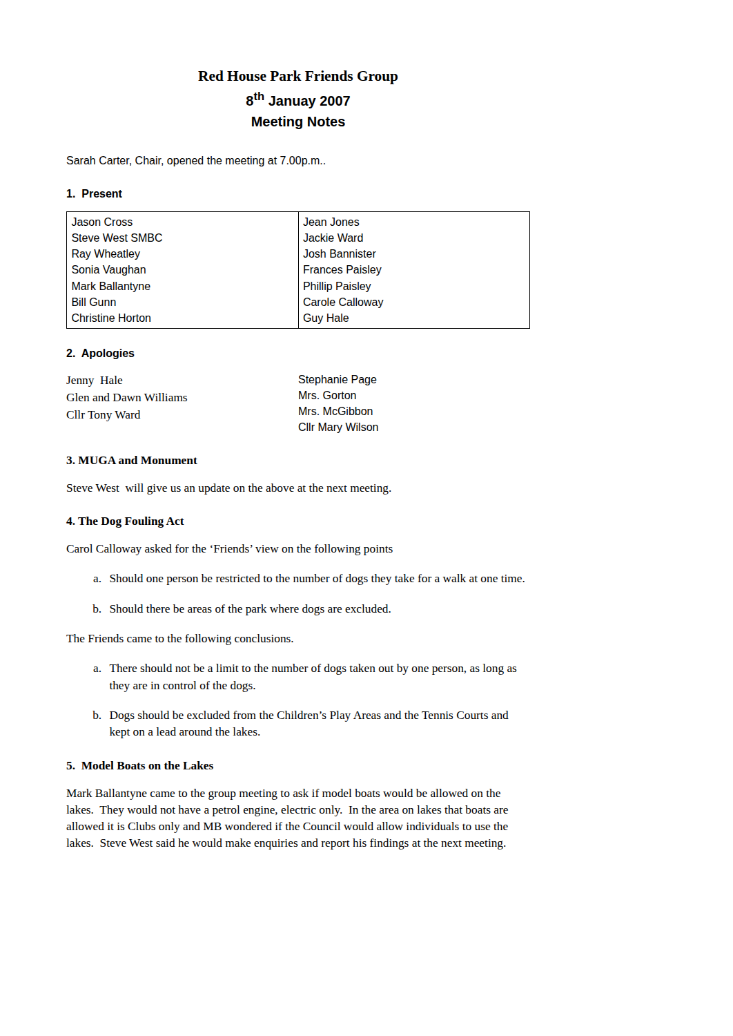Red House Park Friends Group
8th Januay 2007
Meeting Notes
Sarah Carter, Chair, opened the meeting at 7.00p.m..
1. Present
| Jason Cross Steve West SMBC Ray Wheatley Sonia Vaughan Mark Ballantyne Bill Gunn Christine Horton | Jean Jones Jackie Ward Josh Bannister Frances Paisley Phillip Paisley Carole Calloway Guy Hale |
2. Apologies
| Jenny Hale Glen and Dawn Williams Cllr Tony Ward | Stephanie Page Mrs. Gorton Mrs. McGibbon Cllr Mary Wilson |
3. MUGA and Monument
Steve West will give us an update on the above at the next meeting.
4. The Dog Fouling Act
Carol Calloway asked for the ‘Friends’ view on the following points
Should one person be restricted to the number of dogs they take for a walk at one time.
Should there be areas of the park where dogs are excluded.
The Friends came to the following conclusions.
There should not be a limit to the number of dogs taken out by one person, as long as they are in control of the dogs.
Dogs should be excluded from the Children’s Play Areas and the Tennis Courts and kept on a lead around the lakes.
5. Model Boats on the Lakes
Mark Ballantyne came to the group meeting to ask if model boats would be allowed on the lakes. They would not have a petrol engine, electric only. In the area on lakes that boats are allowed it is Clubs only and MB wondered if the Council would allow individuals to use the lakes. Steve West said he would make enquiries and report his findings at the next meeting.